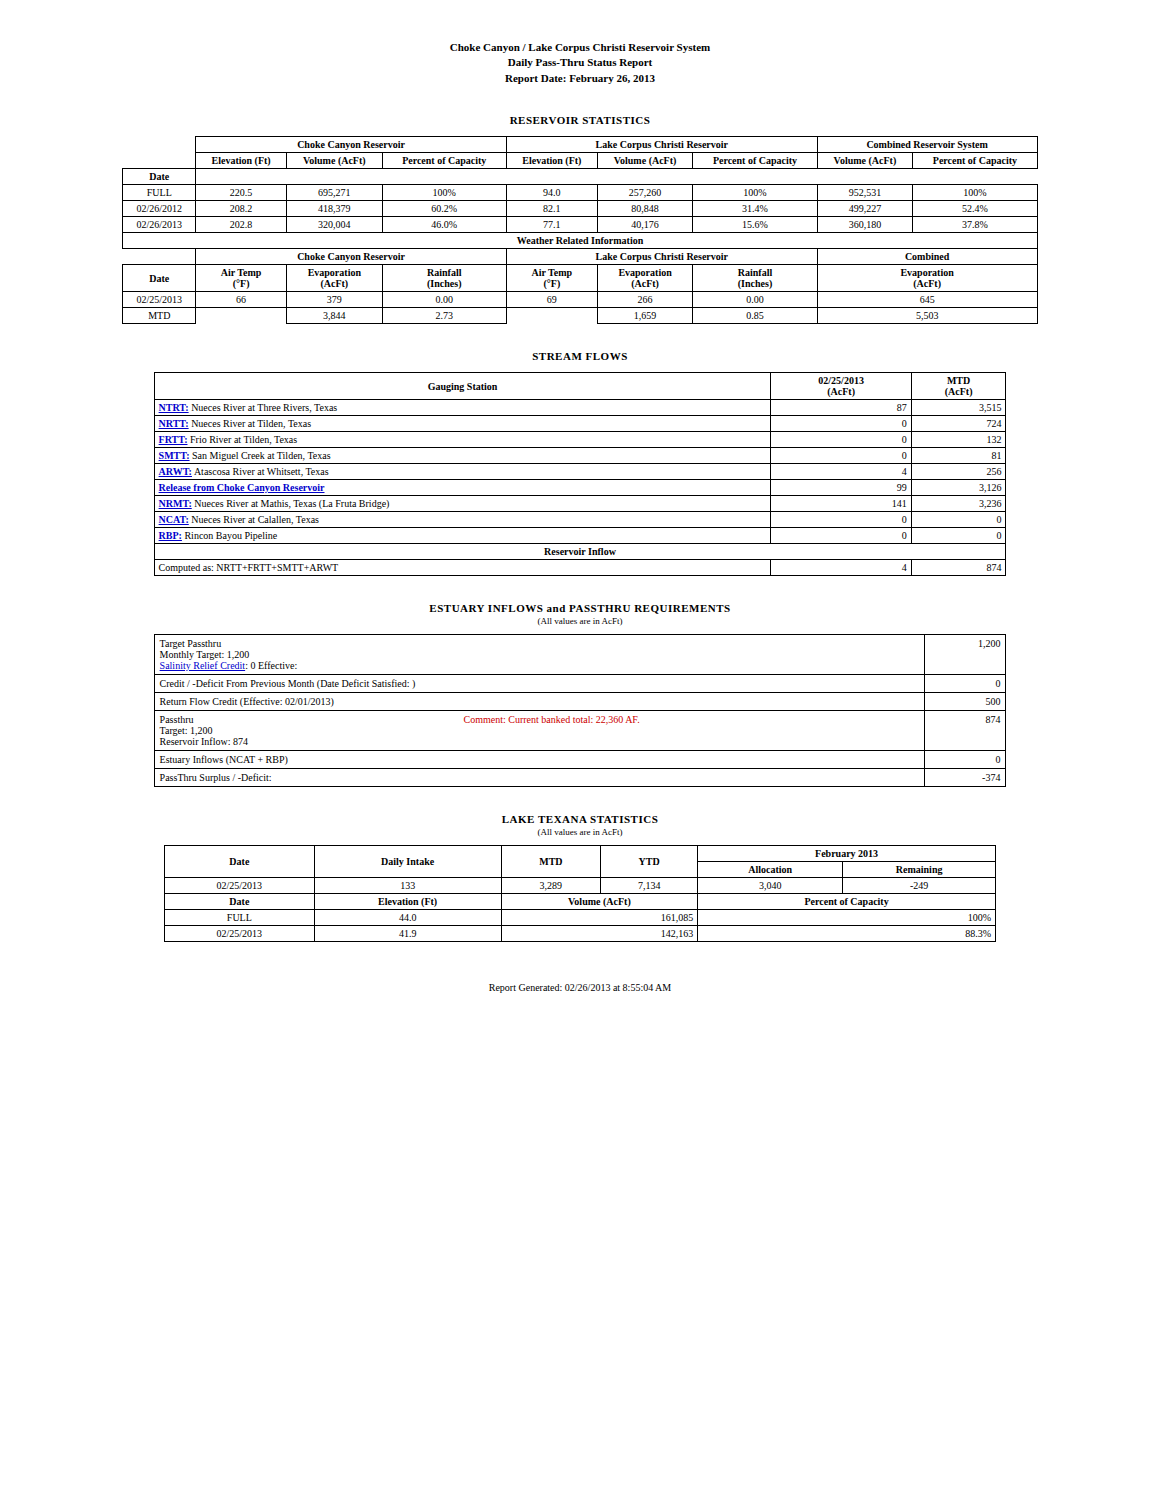Choke Canyon / Lake Corpus Christi Reservoir System
Daily Pass-Thru Status Report
Report Date: February 26, 2013
RESERVOIR STATISTICS
| | Choke Canyon Reservoir | Lake Corpus Christi Reservoir | Combined Reservoir System |
| --- | --- | --- | --- |
| Elevation (Ft) | Volume (AcFt) | Percent of Capacity | Elevation (Ft) | Volume (AcFt) | Percent of Capacity | Volume (AcFt) | Percent of Capacity |
| Date | | | | | | | | |
| FULL | 220.5 | 695,271 | 100% | 94.0 | 257,260 | 100% | 952,531 | 100% |
| 02/26/2012 | 208.2 | 418,379 | 60.2% | 82.1 | 80,848 | 31.4% | 499,227 | 52.4% |
| 02/26/2013 | 202.8 | 320,004 | 46.0% | 77.1 | 40,176 | 15.6% | 360,180 | 37.8% |
| Weather Related Information |
| | Choke Canyon Reservoir | Lake Corpus Christi Reservoir | Combined |
| Date | Air Temp (°F) | Evaporation (AcFt) | Rainfall (Inches) | Air Temp (°F) | Evaporation (AcFt) | Rainfall (Inches) | Evaporation (AcFt) |
| 02/25/2013 | 66 | 379 | 0.00 | 69 | 266 | 0.00 | 645 |
| MTD | | 3,844 | 2.73 | | 1,659 | 0.85 | 5,503 |
STREAM FLOWS
| Gauging Station | 02/25/2013 (AcFt) | MTD (AcFt) |
| --- | --- | --- |
| NTRT: Nueces River at Three Rivers, Texas | 87 | 3,515 |
| NRTT: Nueces River at Tilden, Texas | 0 | 724 |
| FRTT: Frio River at Tilden, Texas | 0 | 132 |
| SMTT: San Miguel Creek at Tilden, Texas | 0 | 81 |
| ARWT: Atascosa River at Whitsett, Texas | 4 | 256 |
| Release from Choke Canyon Reservoir | 99 | 3,126 |
| NRMT: Nueces River at Mathis, Texas (La Fruta Bridge) | 141 | 3,236 |
| NCAT: Nueces River at Calallen, Texas | 0 | 0 |
| RBP: Rincon Bayou Pipeline | 0 | 0 |
| Reservoir Inflow |
| Computed as: NRTT+FRTT+SMTT+ARWT | 4 | 874 |
ESTUARY INFLOWS and PASSTHRU REQUIREMENTS
(All values are in AcFt)
| Target Passthru Monthly Target: 1,200 Salinity Relief Credit : 0 Effective: | 1,200 |
| Credit / -Deficit From Previous Month (Date Deficit Satisfied: ) | 0 |
| Return Flow Credit (Effective: 02/01/2013) | 500 |
| / Passthru Target: 1,200 Reservoir Inflow: 874 / Comment: Current banked total: 22,360 AF. / | 874 |
| Estuary Inflows (NCAT + RBP) | 0 |
| PassThru Surplus / -Deficit: | -374 |
LAKE TEXANA STATISTICS
(All values are in AcFt)
| Date | Daily Intake | MTD | YTD | February 2013 |
| --- | --- | --- | --- | --- |
| Allocation | Remaining |
| 02/25/2013 | 133 | 3,289 | 7,134 | 3,040 | -249 |
| Date | Elevation (Ft) | Volume (AcFt) | Percent of Capacity |
| FULL | 44.0 | 161,085 | 100% |
| 02/25/2013 | 41.9 | 142,163 | 88.3% |
Report Generated: 02/26/2013 at 8:55:04 AM